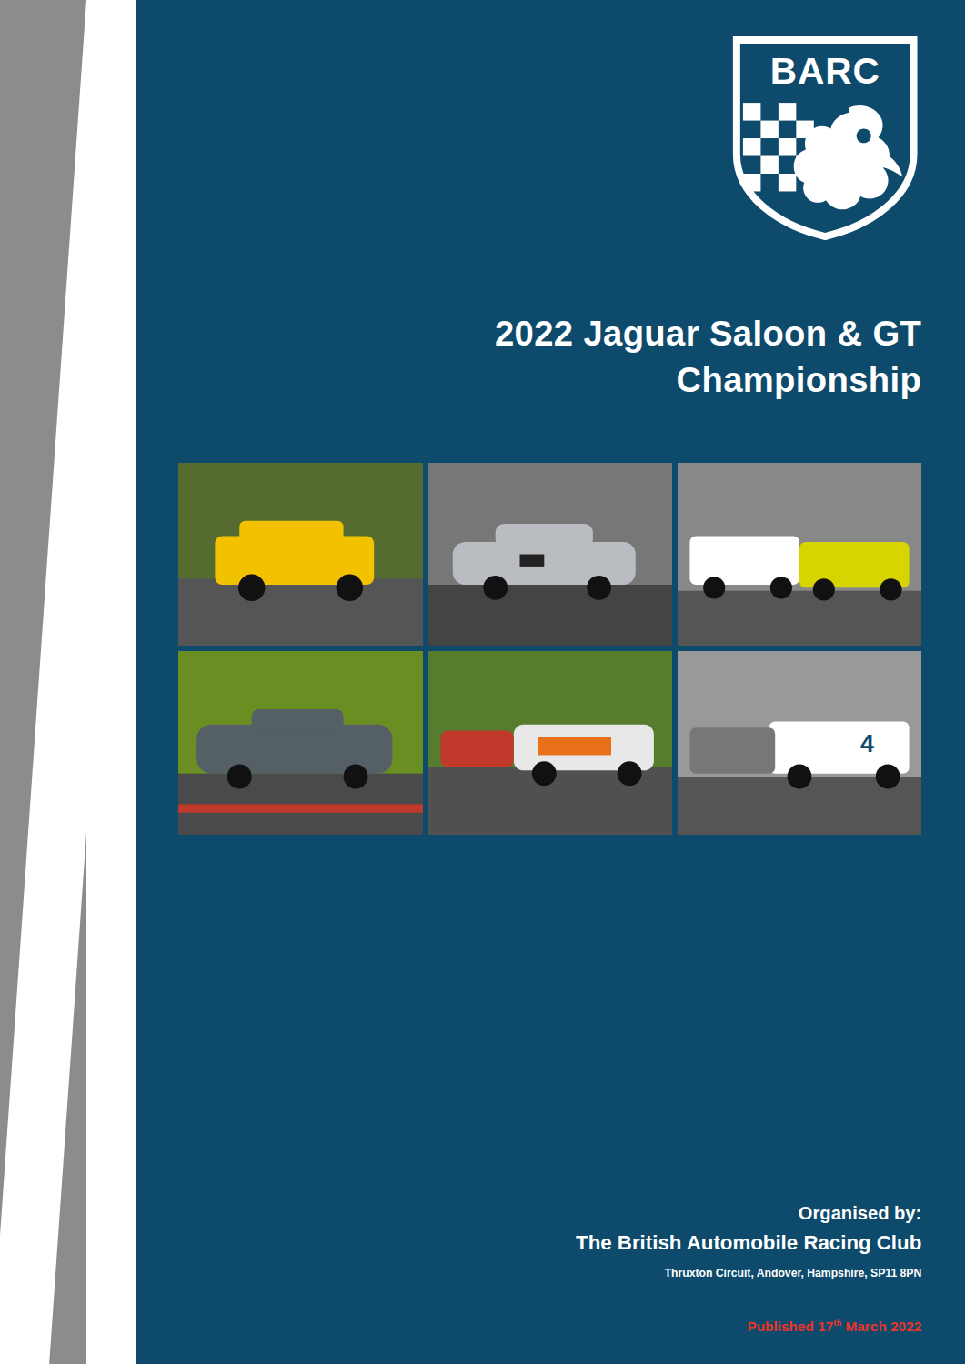BARC
2022 Jaguar Saloon & GT Championship
Organised by:
The British Automobile Racing Club
Thruxton Circuit, Andover, Hampshire, SP11 8PN
Published 17th March 2022